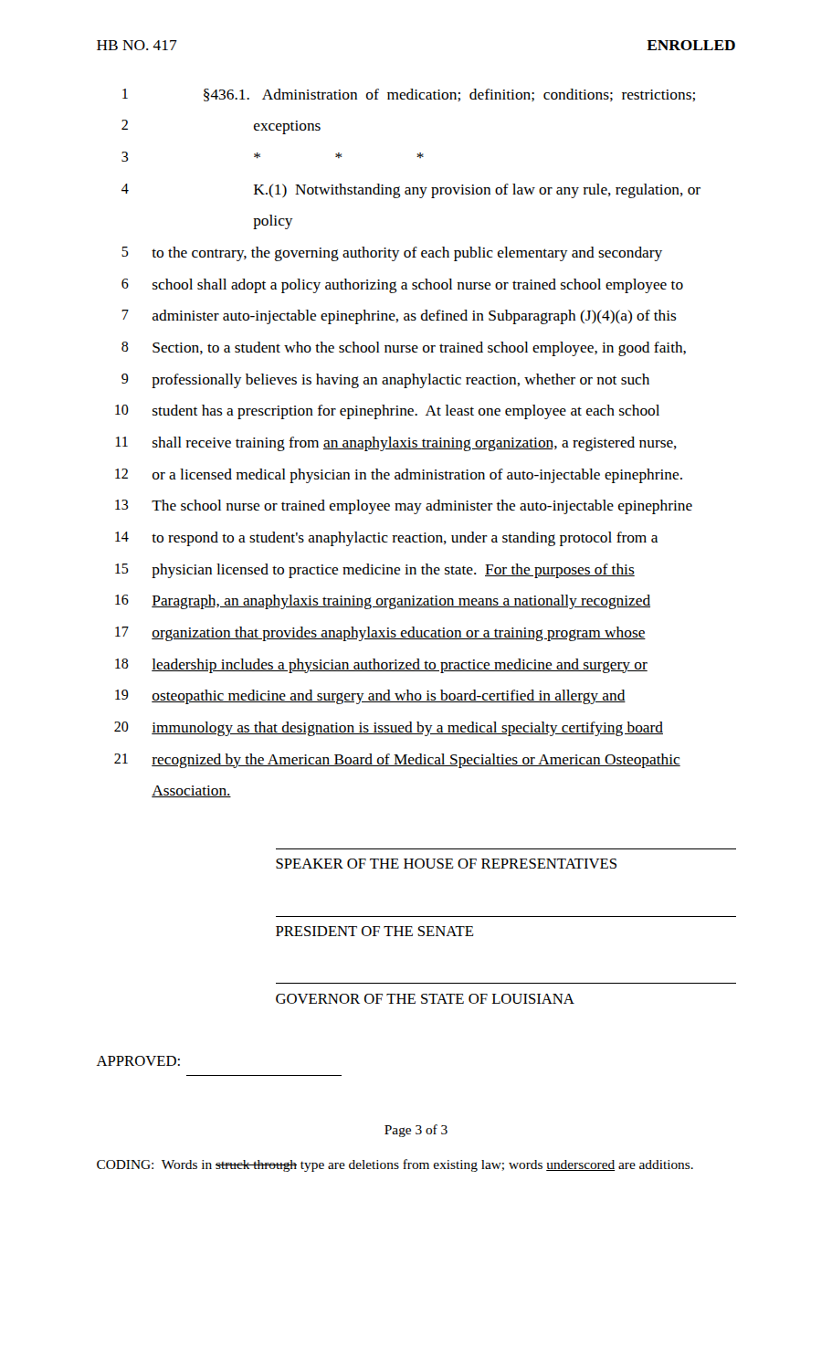HB NO. 417
ENROLLED
1
§436.1. Administration of medication; definition; conditions; restrictions;
2
exceptions
3
* * *
4
K.(1) Notwithstanding any provision of law or any rule, regulation, or policy
5
to the contrary, the governing authority of each public elementary and secondary
6
school shall adopt a policy authorizing a school nurse or trained school employee to
7
administer auto-injectable epinephrine, as defined in Subparagraph (J)(4)(a) of this
8
Section, to a student who the school nurse or trained school employee, in good faith,
9
professionally believes is having an anaphylactic reaction, whether or not such
10
student has a prescription for epinephrine. At least one employee at each school
11
shall receive training from an anaphylaxis training organization, a registered nurse,
12
or a licensed medical physician in the administration of auto-injectable epinephrine.
13
The school nurse or trained employee may administer the auto-injectable epinephrine
14
to respond to a student's anaphylactic reaction, under a standing protocol from a
15
physician licensed to practice medicine in the state. For the purposes of this
16
Paragraph, an anaphylaxis training organization means a nationally recognized
17
organization that provides anaphylaxis education or a training program whose
18
leadership includes a physician authorized to practice medicine and surgery or
19
osteopathic medicine and surgery and who is board-certified in allergy and
20
immunology as that designation is issued by a medical specialty certifying board
21
recognized by the American Board of Medical Specialties or American Osteopathic
Association.
SPEAKER OF THE HOUSE OF REPRESENTATIVES
PRESIDENT OF THE SENATE
GOVERNOR OF THE STATE OF LOUISIANA
APPROVED:
Page 3 of 3
CODING: Words in struck through type are deletions from existing law; words underscored are additions.